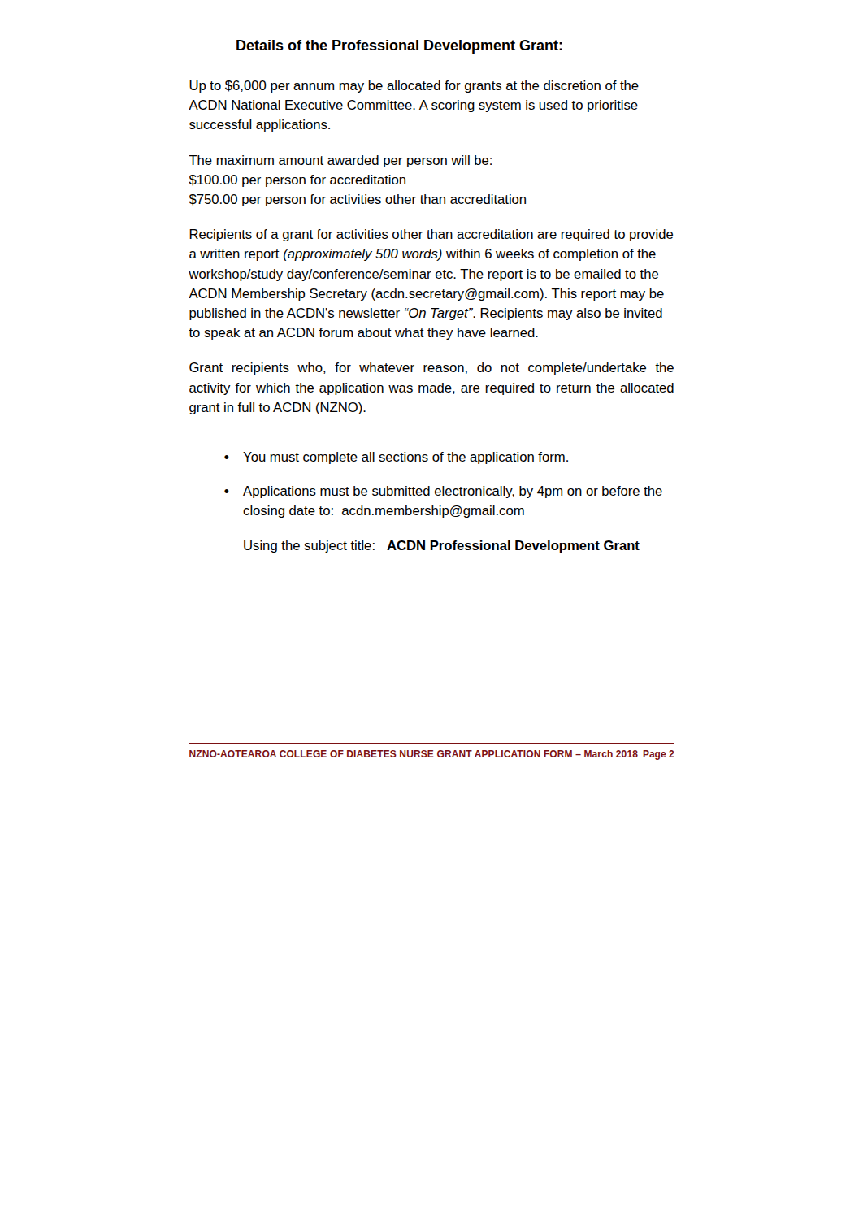Details of the Professional Development Grant:
Up to $6,000 per annum may be allocated for grants at the discretion of the ACDN National Executive Committee. A scoring system is used to prioritise successful applications.
The maximum amount awarded per person will be:
$100.00 per person for accreditation
$750.00 per person for activities other than accreditation
Recipients of a grant for activities other than accreditation are required to provide a written report (approximately 500 words) within 6 weeks of completion of the workshop/study day/conference/seminar etc. The report is to be emailed to the ACDN Membership Secretary (acdn.secretary@gmail.com). This report may be published in the ACDN's newsletter “On Target”. Recipients may also be invited to speak at an ACDN forum about what they have learned.
Grant recipients who, for whatever reason, do not complete/undertake the activity for which the application was made, are required to return the allocated grant in full to ACDN (NZNO).
You must complete all sections of the application form.
Applications must be submitted electronically, by 4pm on or before the closing date to: acdn.membership@gmail.com
Using the subject title: ACDN Professional Development Grant
NZNO-AOTEAROA COLLEGE OF DIABETES NURSE GRANT APPLICATION FORM – March 2018 Page 2